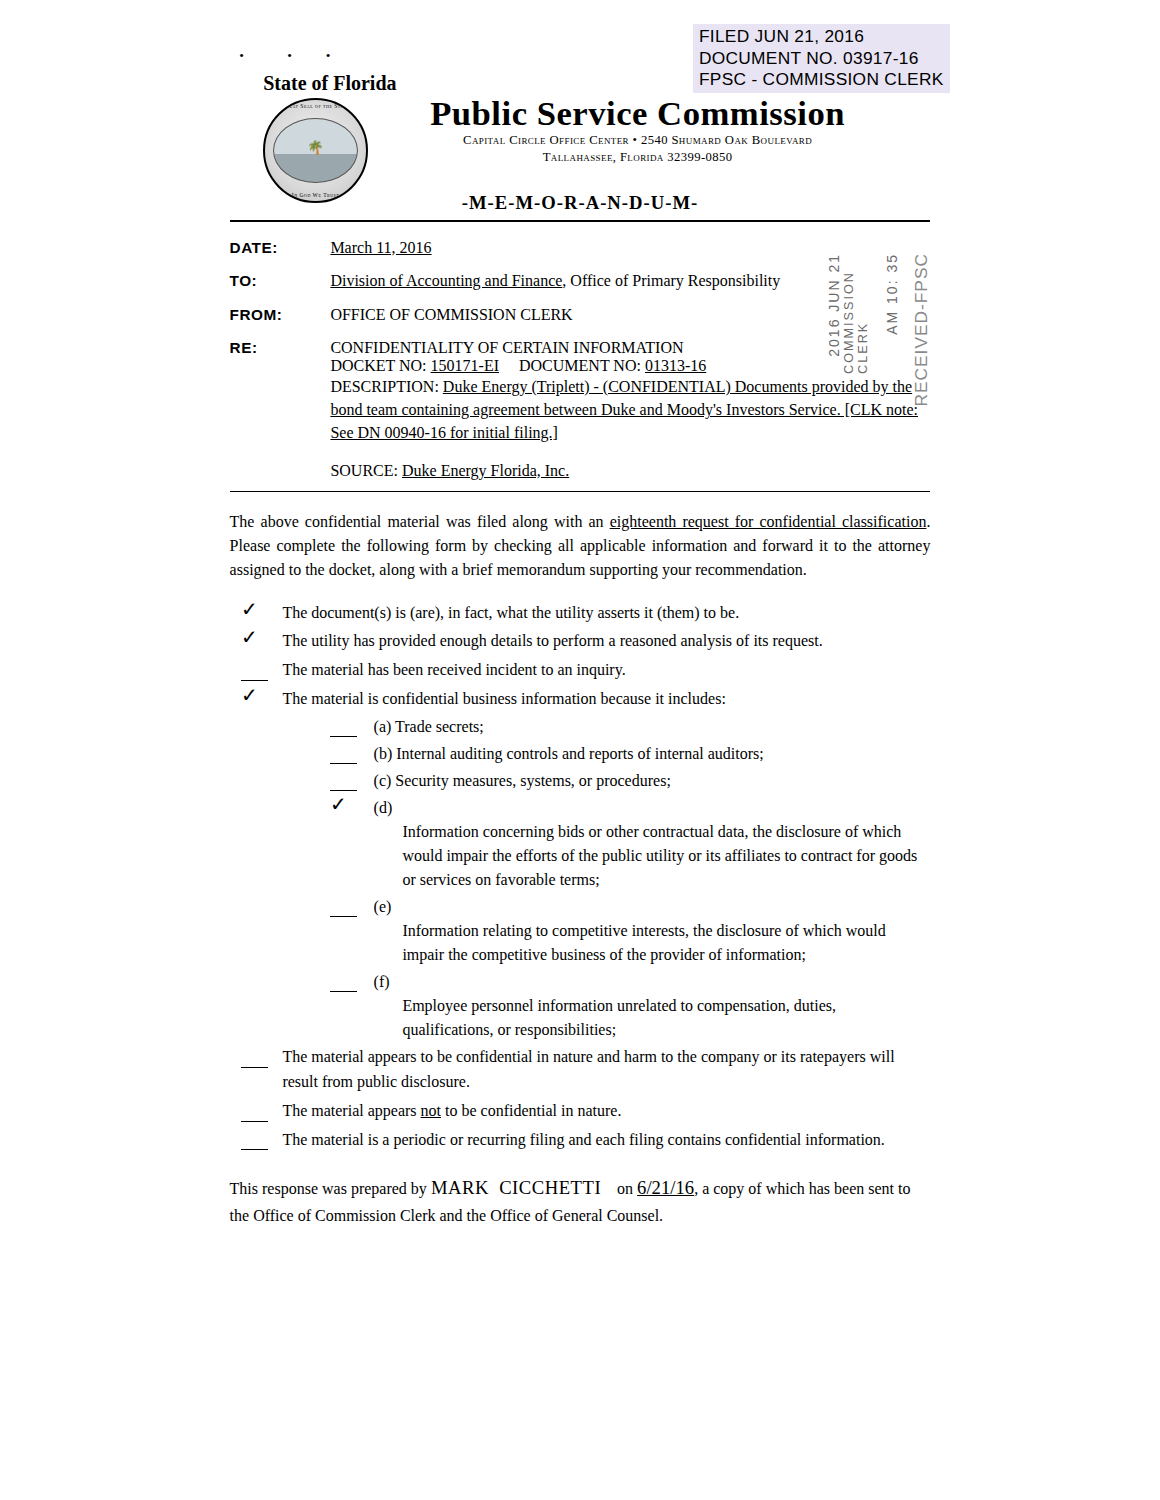FILED JUN 21, 2016
DOCUMENT NO. 03917-16
FPSC - COMMISSION CLERK
• • •
State of Florida
Great Seal of the State
🌴
In God We Trust
Public Service Commission
Capital Circle Office Center • 2540 Shumard Oak Boulevard
Tallahassee, Florida 32399-0850
-M-E-M-O-R-A-N-D-U-M-
2016 JUN 21
COMMISSION
CLERK
AM 10: 35
RECEIVED-FPSC
| DATE: | March 11, 2016 |
| TO: | Division of Accounting and Finance , Office of Primary Responsibility |
| FROM: | OFFICE OF COMMISSION CLERK |
| RE: | CONFIDENTIALITY OF CERTAIN INFORMATION DOCKET NO: 150171-EI DOCUMENT NO: 01313-16 DESCRIPTION: Duke Energy (Triplett) - (CONFIDENTIAL) Documents provided by the bond team containing agreement between Duke and Moody's Investors Service. [CLK note: See DN 00940-16 for initial filing.] |
SOURCE: Duke Energy Florida, Inc.
The above confidential material was filed along with an eighteenth request for confidential classification. Please complete the following form by checking all applicable information and forward it to the attorney assigned to the docket, along with a brief memorandum supporting your recommendation.
✓The document(s) is (are), in fact, what the utility asserts it (them) to be.
✓The utility has provided enough details to perform a reasoned analysis of its request.
The material has been received incident to an inquiry.
✓The material is confidential business information because it includes:
(a) Trade secrets;
(b) Internal auditing controls and reports of internal auditors;
(c) Security measures, systems, or procedures;
✓(d) Information concerning bids or other contractual data, the disclosure of which would impair the efforts of the public utility or its affiliates to contract for goods or services on favorable terms;
(e) Information relating to competitive interests, the disclosure of which would impair the competitive business of the provider of information;
(f) Employee personnel information unrelated to compensation, duties, qualifications, or responsibilities;
The material appears to be confidential in nature and harm to the company or its ratepayers will result from public disclosure.
The material appears not to be confidential in nature.
The material is a periodic or recurring filing and each filing contains confidential information.
This response was prepared by MARK CICCHETTI on 6/21/16, a copy of which has been sent to the Office of Commission Clerk and the Office of General Counsel.